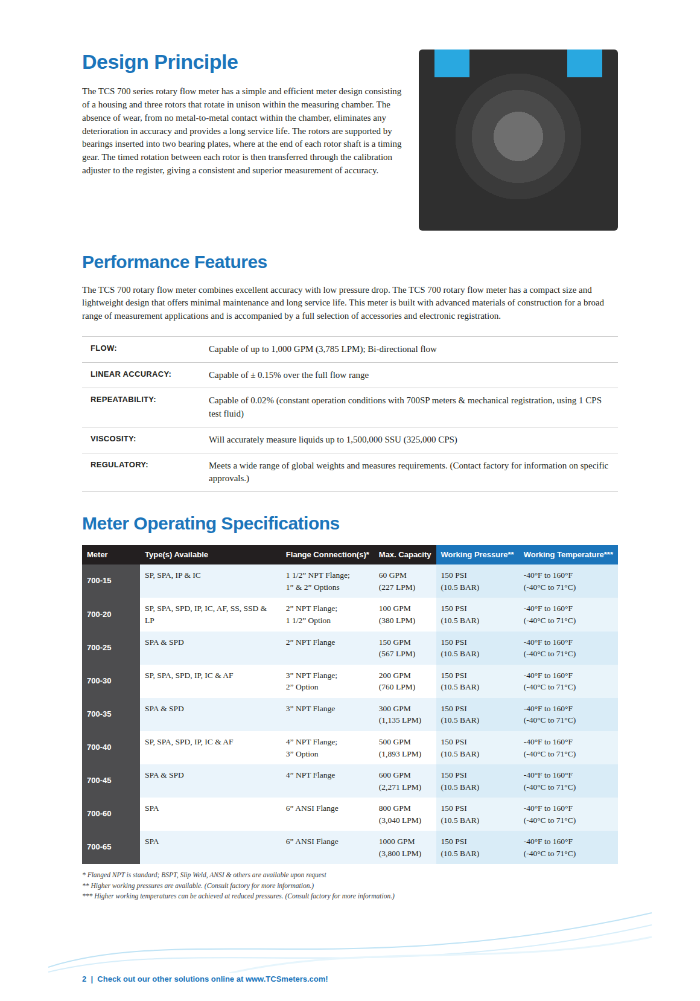Design Principle
The TCS 700 series rotary flow meter has a simple and efficient meter design consisting of a housing and three rotors that rotate in unison within the measuring chamber. The absence of wear, from no metal-to-metal contact within the chamber, eliminates any deterioration in accuracy and provides a long service life. The rotors are supported by bearings inserted into two bearing plates, where at the end of each rotor shaft is a timing gear. The timed rotation between each rotor is then transferred through the calibration adjuster to the register, giving a consistent and superior measurement of accuracy.
Performance Features
The TCS 700 rotary flow meter combines excellent accuracy with low pressure drop. The TCS 700 rotary flow meter has a compact size and lightweight design that offers minimal maintenance and long service life. This meter is built with advanced materials of construction for a broad range of measurement applications and is accompanied by a full selection of accessories and electronic registration.
| FLOW: | Capable of up to 1,000 GPM (3,785 LPM); Bi-directional flow |
| LINEAR ACCURACY: | Capable of ± 0.15% over the full flow range |
| REPEATABILITY: | Capable of 0.02% (constant operation conditions with 700SP meters & mechanical registration, using 1 CPS test fluid) |
| VISCOSITY: | Will accurately measure liquids up to 1,500,000 SSU (325,000 CPS) |
| REGULATORY: | Meets a wide range of global weights and measures requirements. (Contact factory for information on specific approvals.) |
Meter Operating Specifications
| Meter | Type(s) Available | Flange Connection(s)* | Max. Capacity | Working Pressure** | Working Temperature*** |
| --- | --- | --- | --- | --- | --- |
| 700-15 | SP, SPA, IP & IC | 1 1/2” NPT Flange; 1” & 2” Options | 60 GPM (227 LPM) | 150 PSI (10.5 BAR) | -40°F to 160°F (-40°C to 71°C) |
| 700-20 | SP, SPA, SPD, IP, IC, AF, SS, SSD & LP | 2” NPT Flange; 1 1/2” Option | 100 GPM (380 LPM) | 150 PSI (10.5 BAR) | -40°F to 160°F (-40°C to 71°C) |
| 700-25 | SPA & SPD | 2” NPT Flange | 150 GPM (567 LPM) | 150 PSI (10.5 BAR) | -40°F to 160°F (-40°C to 71°C) |
| 700-30 | SP, SPA, SPD, IP, IC & AF | 3” NPT Flange; 2” Option | 200 GPM (760 LPM) | 150 PSI (10.5 BAR) | -40°F to 160°F (-40°C to 71°C) |
| 700-35 | SPA & SPD | 3” NPT Flange | 300 GPM (1,135 LPM) | 150 PSI (10.5 BAR) | -40°F to 160°F (-40°C to 71°C) |
| 700-40 | SP, SPA, SPD, IP, IC & AF | 4” NPT Flange; 3” Option | 500 GPM (1,893 LPM) | 150 PSI (10.5 BAR) | -40°F to 160°F (-40°C to 71°C) |
| 700-45 | SPA & SPD | 4” NPT Flange | 600 GPM (2,271 LPM) | 150 PSI (10.5 BAR) | -40°F to 160°F (-40°C to 71°C) |
| 700-60 | SPA | 6” ANSI Flange | 800 GPM (3,040 LPM) | 150 PSI (10.5 BAR) | -40°F to 160°F (-40°C to 71°C) |
| 700-65 | SPA | 6” ANSI Flange | 1000 GPM (3,800 LPM) | 150 PSI (10.5 BAR) | -40°F to 160°F (-40°C to 71°C) |
* Flanged NPT is standard; BSPT, Slip Weld, ANSI & others are available upon request
** Higher working pressures are available. (Consult factory for more information.)
*** Higher working temperatures can be achieved at reduced pressures. (Consult factory for more information.)
2 | Check out our other solutions online at www.TCSmeters.com!